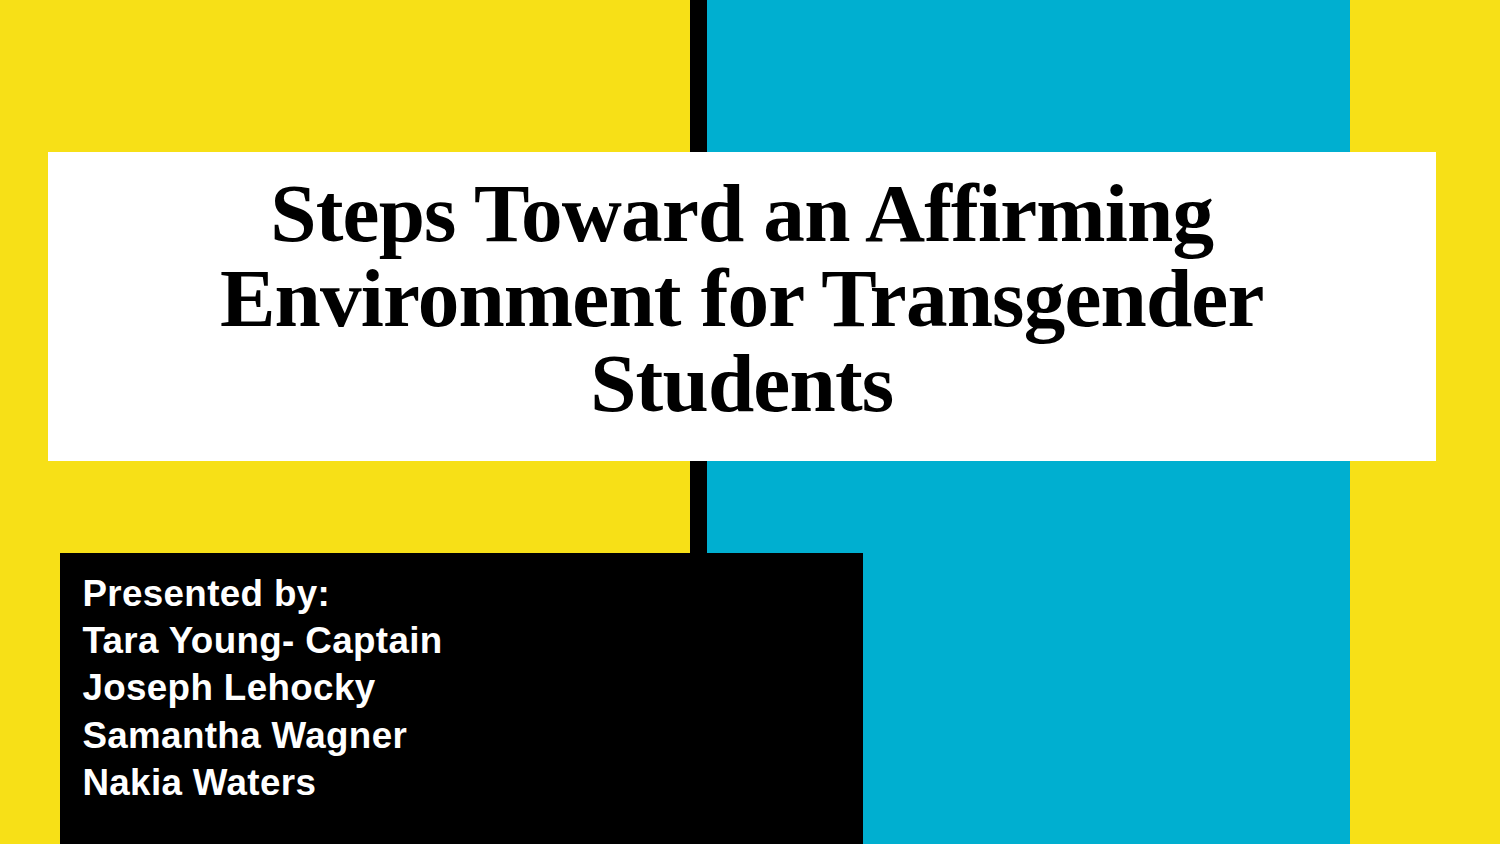Steps Toward an Affirming Environment for Transgender Students
Presented by:
Tara Young- Captain
Joseph Lehocky
Samantha Wagner
Nakia Waters